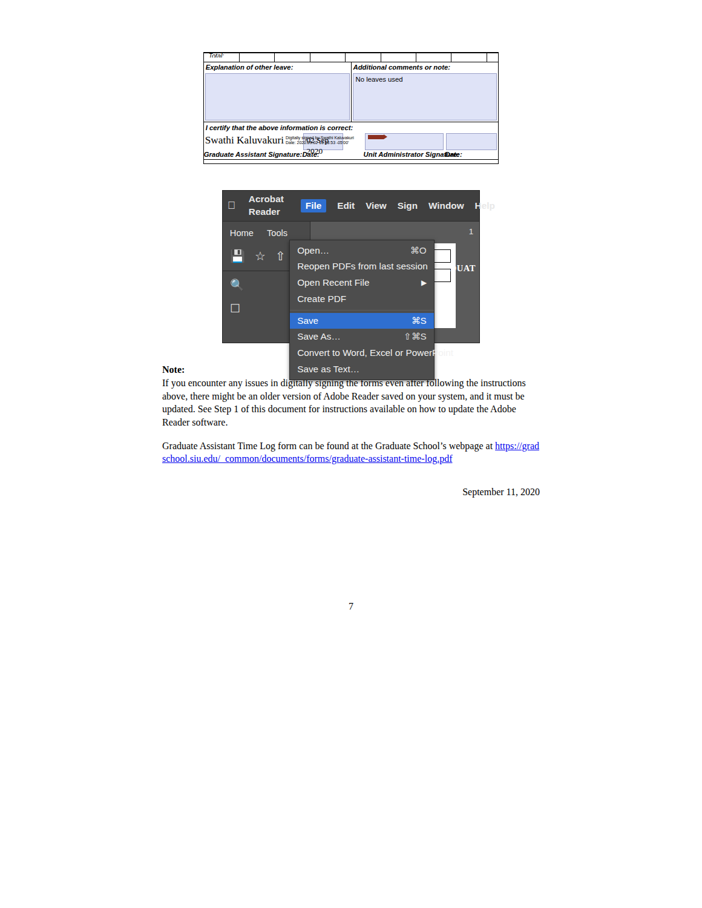Total:
| Explanation of other leave: | Additional comments or note: No leaves used |
I certify that the above information is correct:
| Swathi Kaluvakuri Digitally signed by Swathi Kaluvakuri Date: 2020.09.02 10:58:53 -05'00' | 02 Sep 2020 | | | |
| Graduate Assistant Signature: | Date: | | Unit Administrator Signature: | Date: |
 Acrobat Reader File Edit View Sign Window Help
Home Tools
💾 ☆ ⇧ 🖨
🔍 ☐
1
M…
Al…
DUAT
Open…⌘O
Reopen PDFs from last session
Open Recent File▶
Create PDF
Save⌘S
Save As…⇧⌘S
Convert to Word, Excel or PowerPoint
Save as Text…
Note:
If you encounter any issues in digitally signing the forms even after following the instructions above, there might be an older version of Adobe Reader saved on your system, and it must be updated. See Step 1 of this document for instructions available on how to update the Adobe Reader software.
Graduate Assistant Time Log form can be found at the Graduate School’s webpage at https://gradschool.siu.edu/_common/documents/forms/graduate-assistant-time-log.pdf
September 11, 2020
7